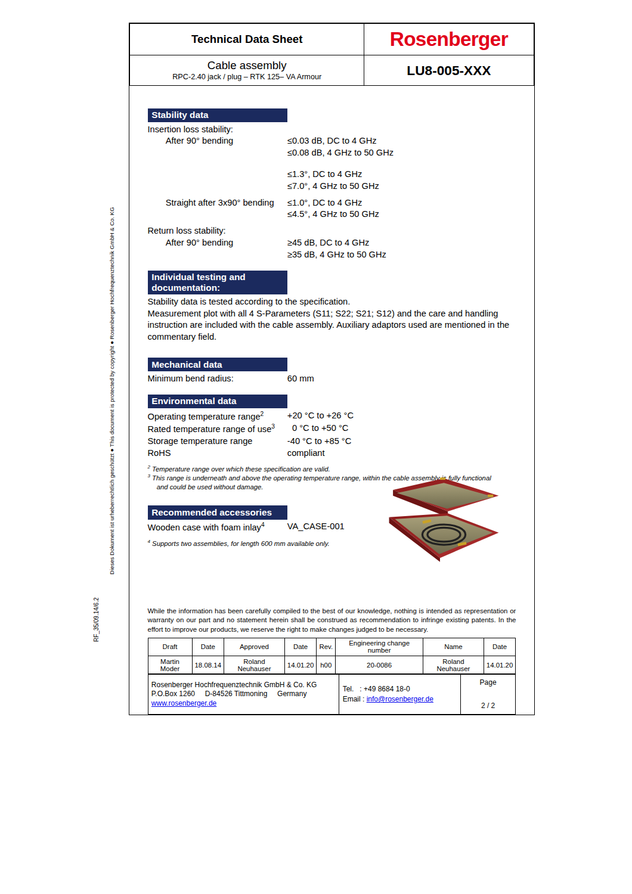Dieses Dokument ist urheberrechtlich geschützt ● This document is protected by copyright ● Rosenberger Hochfrequenztechnik GmbH & Co. KG
RF_35/09.14/6.2
| Technical Data Sheet | Rosenberger |
| Cable assembly RPC-2.40 jack / plug – RTK 125– VA Armour | LU8-005-XXX |
Stability data
| Insertion loss stability: | |
| After 90° bending | ≤0.03 dB, DC to 4 GHz |
| | ≤0.08 dB, 4 GHz to 50 GHz |
| | ≤1.3°, DC to 4 GHz |
| | ≤7.0°, 4 GHz to 50 GHz |
| Straight after 3x90° bending | ≤1.0°, DC to 4 GHz |
| | ≤4.5°, 4 GHz to 50 GHz |
| Return loss stability: | |
| After 90° bending | ≥45 dB, DC to 4 GHz |
| | ≥35 dB, 4 GHz to 50 GHz |
Individual testing and
documentation:
Stability data is tested according to the specification.
Measurement plot with all 4 S-Parameters (S11; S22; S21; S12) and the care and handling instruction are included with the cable assembly. Auxiliary adaptors used are mentioned in the commentary field.
Mechanical data
| Minimum bend radius: | 60 mm |
Environmental data
| Operating temperature range 2 | +20 °C to +26 °C |
| Rated temperature range of use 3 | 0 °C to +50 °C |
| Storage temperature range | -40 °C to +85 °C |
| RoHS | compliant |
2 Temperature range over which these specification are valid.
3 This range is underneath and above the operating temperature range, within the cable assembly is fully functional
and could be used without damage.
Recommended accessories
| Wooden case with foam inlay 4 | VA_CASE-001 |
4 Supports two assemblies, for length 600 mm available only.
While the information has been carefully compiled to the best of our knowledge, nothing is intended as representation or warranty on our part and no statement herein shall be construed as recommendation to infringe existing patents. In the effort to improve our products, we reserve the right to make changes judged to be necessary.
| Draft | Date | Approved | Date | Rev. | Engineering change number | Name | Date |
| --- | --- | --- | --- | --- | --- | --- | --- |
| Martin Moder | 18.08.14 | Roland Neuhauser | 14.01.20 | h00 | 20-0086 | Roland Neuhauser | 14.01.20 |
| Rosenberger Hochfrequenztechnik GmbH & Co. KG P.O.Box 1260 D-84526 Tittmoning Germany www.rosenberger.de | Tel. : +49 8684 18-0 Email : info@rosenberger.de | Page 2 / 2 |